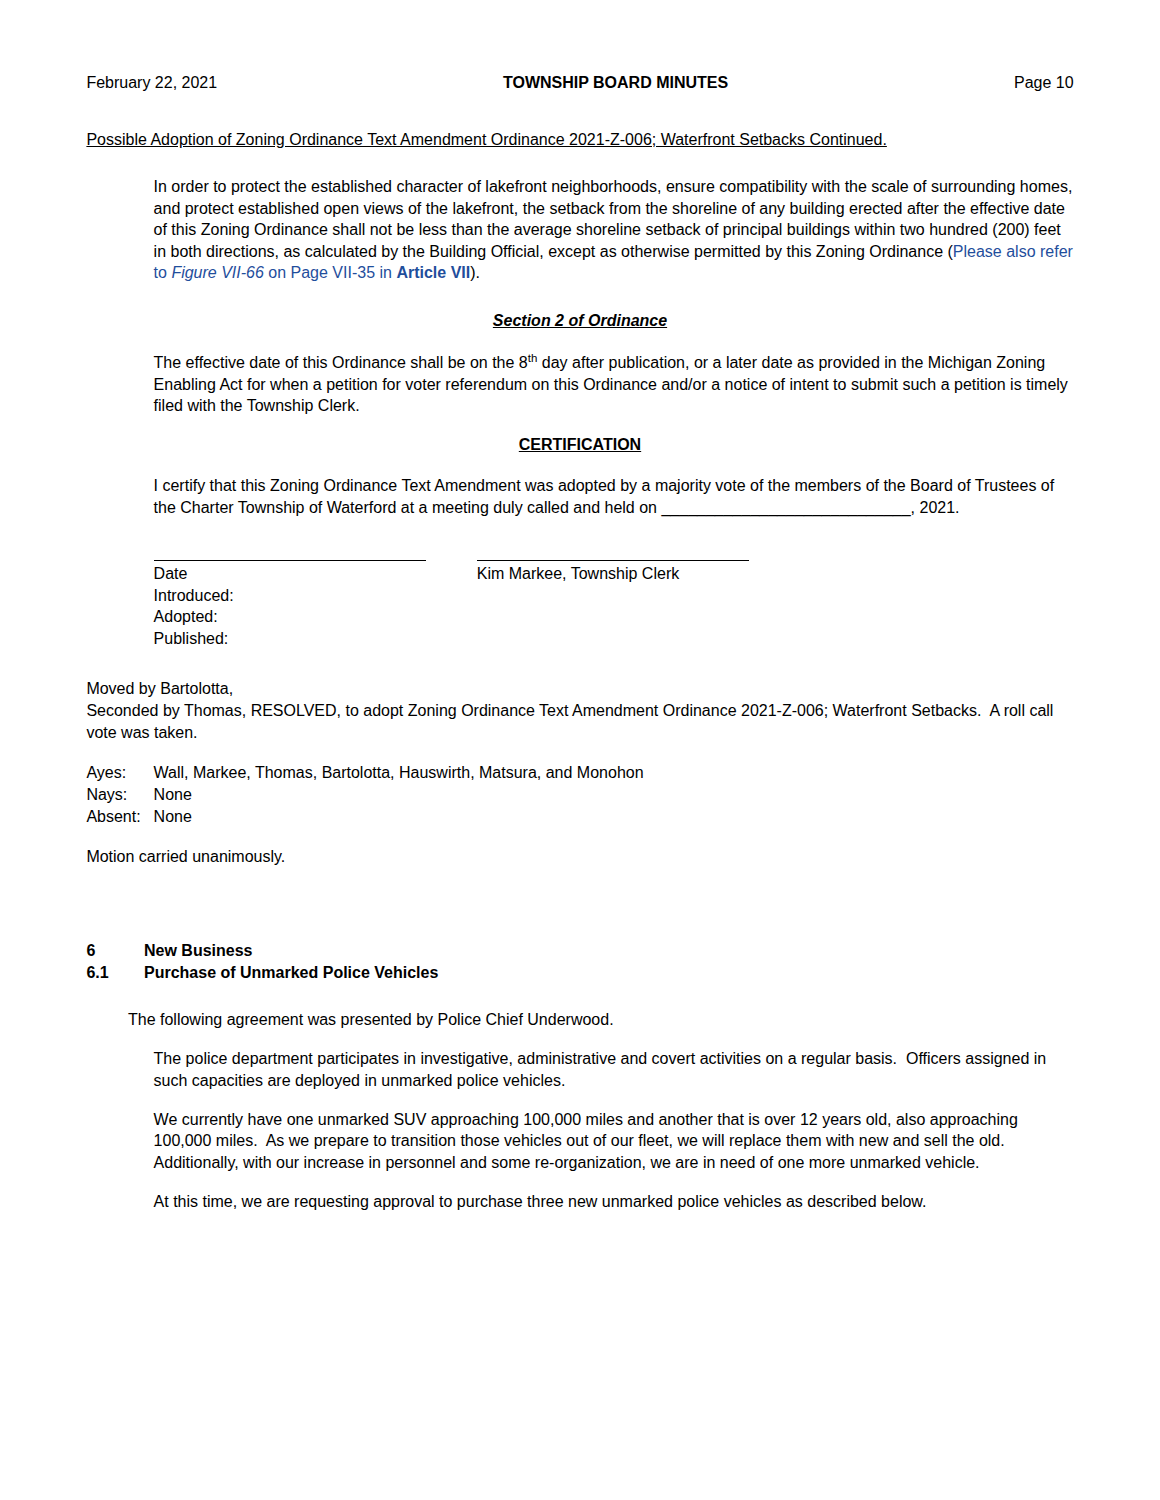February 22, 2021
TOWNSHIP BOARD MINUTES
Page 10
Possible Adoption of Zoning Ordinance Text Amendment Ordinance 2021-Z-006; Waterfront Setbacks Continued.
In order to protect the established character of lakefront neighborhoods, ensure compatibility with the scale of surrounding homes, and protect established open views of the lakefront, the setback from the shoreline of any building erected after the effective date of this Zoning Ordinance shall not be less than the average shoreline setback of principal buildings within two hundred (200) feet in both directions, as calculated by the Building Official, except as otherwise permitted by this Zoning Ordinance (Please also refer to Figure VII-66 on Page VII-35 in Article VII).
Section 2 of Ordinance
The effective date of this Ordinance shall be on the 8th day after publication, or a later date as provided in the Michigan Zoning Enabling Act for when a petition for voter referendum on this Ordinance and/or a notice of intent to submit such a petition is timely filed with the Township Clerk.
CERTIFICATION
I certify that this Zoning Ordinance Text Amendment was adopted by a majority vote of the members of the Board of Trustees of the Charter Township of Waterford at a meeting duly called and held on ____________________________, 2021.
Date
Kim Markee, Township Clerk
Introduced:
Adopted:
Published:
Moved by Bartolotta,
Seconded by Thomas, RESOLVED, to adopt Zoning Ordinance Text Amendment Ordinance 2021-Z-006; Waterfront Setbacks. A roll call vote was taken.
Ayes: Wall, Markee, Thomas, Bartolotta, Hauswirth, Matsura, and Monohon
Nays: None
Absent: None
Motion carried unanimously.
6 New Business
6.1 Purchase of Unmarked Police Vehicles
The following agreement was presented by Police Chief Underwood.
The police department participates in investigative, administrative and covert activities on a regular basis. Officers assigned in such capacities are deployed in unmarked police vehicles.
We currently have one unmarked SUV approaching 100,000 miles and another that is over 12 years old, also approaching 100,000 miles. As we prepare to transition those vehicles out of our fleet, we will replace them with new and sell the old. Additionally, with our increase in personnel and some re-organization, we are in need of one more unmarked vehicle.
At this time, we are requesting approval to purchase three new unmarked police vehicles as described below.